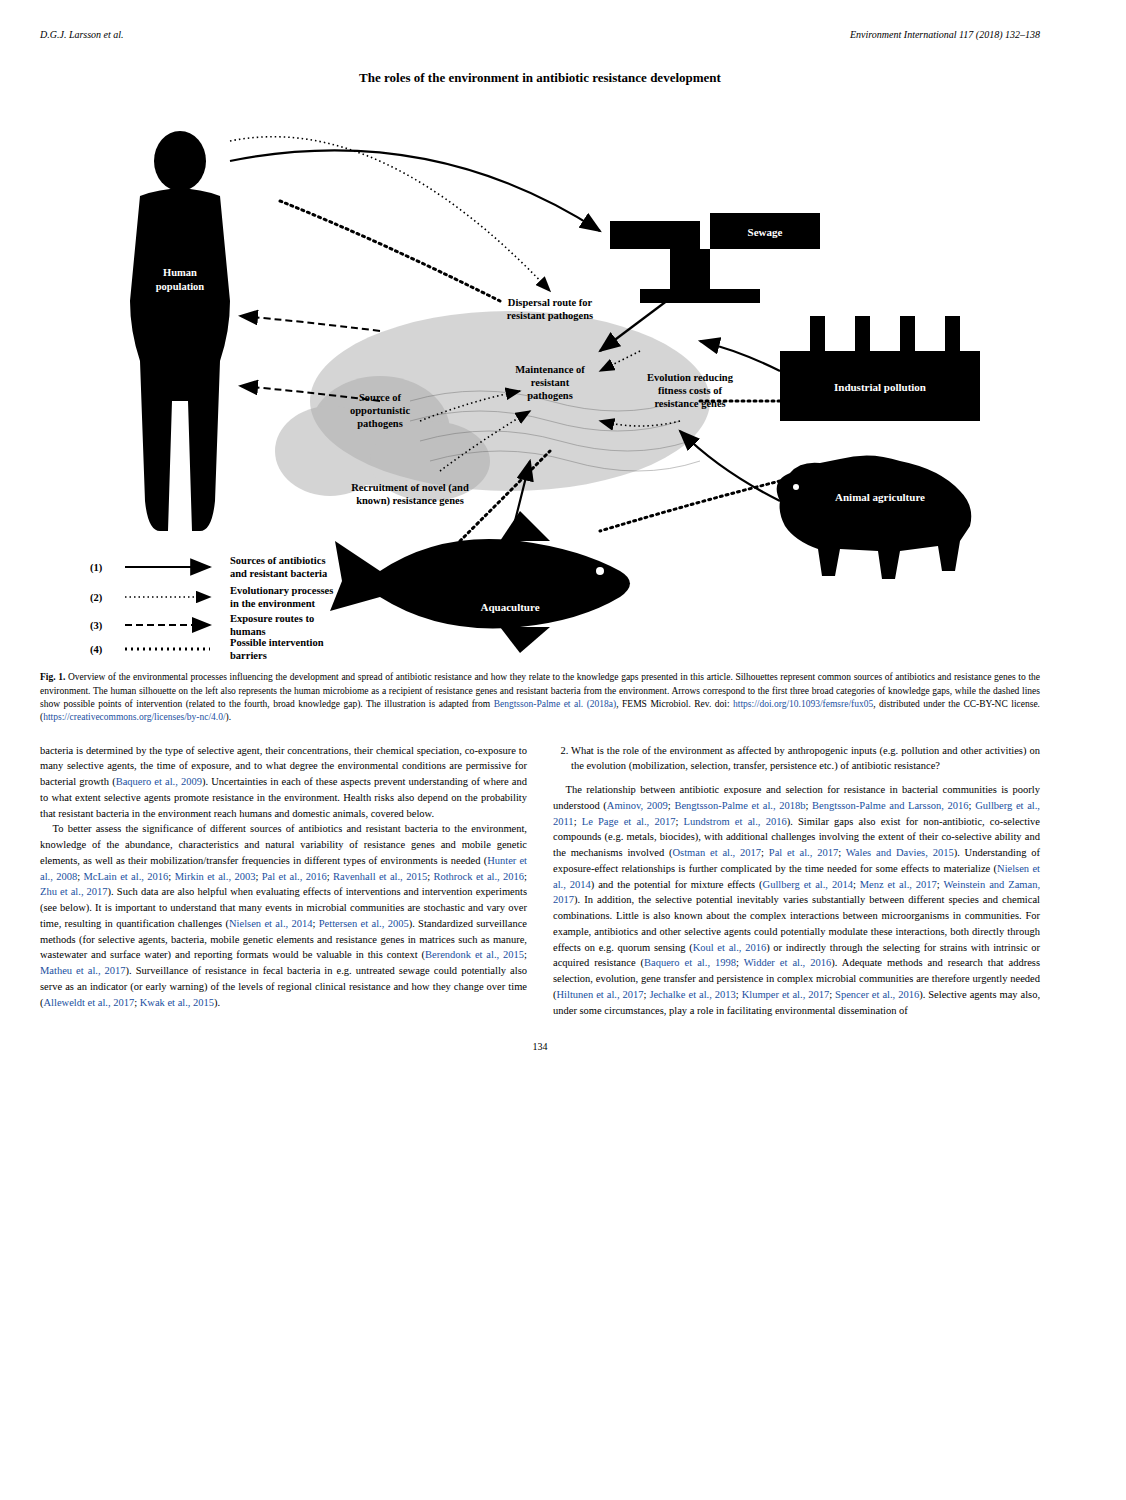D.G.J. Larsson et al.
Environment International 117 (2018) 132–138
The roles of the environment in antibiotic resistance development
Human population Sewage Industrial pollution Animal agriculture Aquaculture Dispersal route for resistant pathogens Maintenance of resistant pathogens Evolution reducing fitness costs of resistance genes Source of opportunistic pathogens Recruitment of novel (and known) resistance genes (1) Sources of antibiotics and resistant bacteria (2) Evolutionary processes in the environment (3) Exposure routes to humans (4) Possible intervention barriers
Fig. 1. Overview of the environmental processes influencing the development and spread of antibiotic resistance and how they relate to the knowledge gaps presented in this article. Silhouettes represent common sources of antibiotics and resistance genes to the environment. The human silhouette on the left also represents the human microbiome as a recipient of resistance genes and resistant bacteria from the environment. Arrows correspond to the first three broad categories of knowledge gaps, while the dashed lines show possible points of intervention (related to the fourth, broad knowledge gap). The illustration is adapted from Bengtsson-Palme et al. (2018a), FEMS Microbiol. Rev. doi: https://doi.org/10.1093/femsre/fux05, distributed under the CC-BY-NC license. (https://creativecommons.org/licenses/by-nc/4.0/).
bacteria is determined by the type of selective agent, their concentrations, their chemical speciation, co-exposure to many selective agents, the time of exposure, and to what degree the environmental conditions are permissive for bacterial growth (Baquero et al., 2009). Uncertainties in each of these aspects prevent understanding of where and to what extent selective agents promote resistance in the environment. Health risks also depend on the probability that resistant bacteria in the environment reach humans and domestic animals, covered below.
To better assess the significance of different sources of antibiotics and resistant bacteria to the environment, knowledge of the abundance, characteristics and natural variability of resistance genes and mobile genetic elements, as well as their mobilization/transfer frequencies in different types of environments is needed (Hunter et al., 2008; McLain et al., 2016; Mirkin et al., 2003; Pal et al., 2016; Ravenhall et al., 2015; Rothrock et al., 2016; Zhu et al., 2017). Such data are also helpful when evaluating effects of interventions and intervention experiments (see below). It is important to understand that many events in microbial communities are stochastic and vary over time, resulting in quantification challenges (Nielsen et al., 2014; Pettersen et al., 2005). Standardized surveillance methods (for selective agents, bacteria, mobile genetic elements and resistance genes in matrices such as manure, wastewater and surface water) and reporting formats would be valuable in this context (Berendonk et al., 2015; Matheu et al., 2017). Surveillance of resistance in fecal bacteria in e.g. untreated sewage could potentially also serve as an indicator (or early warning) of the levels of regional clinical resistance and how they change over time (Alleweldt et al., 2017; Kwak et al., 2015).
What is the role of the environment as affected by anthropogenic inputs (e.g. pollution and other activities) on the evolution (mobilization, selection, transfer, persistence etc.) of antibiotic resistance?
The relationship between antibiotic exposure and selection for resistance in bacterial communities is poorly understood (Aminov, 2009; Bengtsson-Palme et al., 2018b; Bengtsson-Palme and Larsson, 2016; Gullberg et al., 2011; Le Page et al., 2017; Lundstrom et al., 2016). Similar gaps also exist for non-antibiotic, co-selective compounds (e.g. metals, biocides), with additional challenges involving the extent of their co-selective ability and the mechanisms involved (Ostman et al., 2017; Pal et al., 2017; Wales and Davies, 2015). Understanding of exposure-effect relationships is further complicated by the time needed for some effects to materialize (Nielsen et al., 2014) and the potential for mixture effects (Gullberg et al., 2014; Menz et al., 2017; Weinstein and Zaman, 2017). In addition, the selective potential inevitably varies substantially between different species and chemical combinations. Little is also known about the complex interactions between microorganisms in communities. For example, antibiotics and other selective agents could potentially modulate these interactions, both directly through effects on e.g. quorum sensing (Koul et al., 2016) or indirectly through the selecting for strains with intrinsic or acquired resistance (Baquero et al., 1998; Widder et al., 2016). Adequate methods and research that address selection, evolution, gene transfer and persistence in complex microbial communities are therefore urgently needed (Hiltunen et al., 2017; Jechalke et al., 2013; Klumper et al., 2017; Spencer et al., 2016). Selective agents may also, under some circumstances, play a role in facilitating environmental dissemination of
134